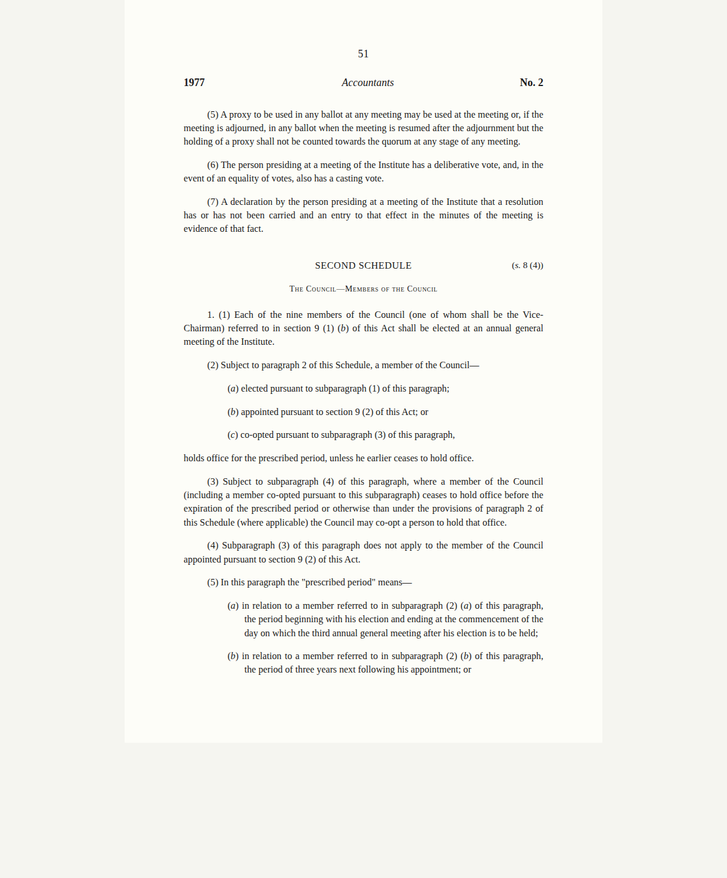51
1977 Accountants No. 2
(5) A proxy to be used in any ballot at any meeting may be used at the meeting or, if the meeting is adjourned, in any ballot when the meeting is resumed after the adjournment but the holding of a proxy shall not be counted towards the quorum at any stage of any meeting.
(6) The person presiding at a meeting of the Institute has a deliberative vote, and, in the event of an equality of votes, also has a casting vote.
(7) A declaration by the person presiding at a meeting of the Institute that a resolution has or has not been carried and an entry to that effect in the minutes of the meeting is evidence of that fact.
SECOND SCHEDULE(s. 8 (4))
The Council—Members of the Council
1. (1) Each of the nine members of the Council (one of whom shall be the Vice-Chairman) referred to in section 9 (1) (b) of this Act shall be elected at an annual general meeting of the Institute.
(2) Subject to paragraph 2 of this Schedule, a member of the Council—
(a) elected pursuant to subparagraph (1) of this paragraph;
(b) appointed pursuant to section 9 (2) of this Act; or
(c) co-opted pursuant to subparagraph (3) of this paragraph,
holds office for the prescribed period, unless he earlier ceases to hold office.
(3) Subject to subparagraph (4) of this paragraph, where a member of the Council (including a member co-opted pursuant to this subparagraph) ceases to hold office before the expiration of the prescribed period or otherwise than under the provisions of paragraph 2 of this Schedule (where applicable) the Council may co-opt a person to hold that office.
(4) Subparagraph (3) of this paragraph does not apply to the member of the Council appointed pursuant to section 9 (2) of this Act.
(5) In this paragraph the "prescribed period" means—
(a) in relation to a member referred to in subparagraph (2) (a) of this paragraph, the period beginning with his election and ending at the commencement of the day on which the third annual general meeting after his election is to be held;
(b) in relation to a member referred to in subparagraph (2) (b) of this paragraph, the period of three years next following his appointment; or